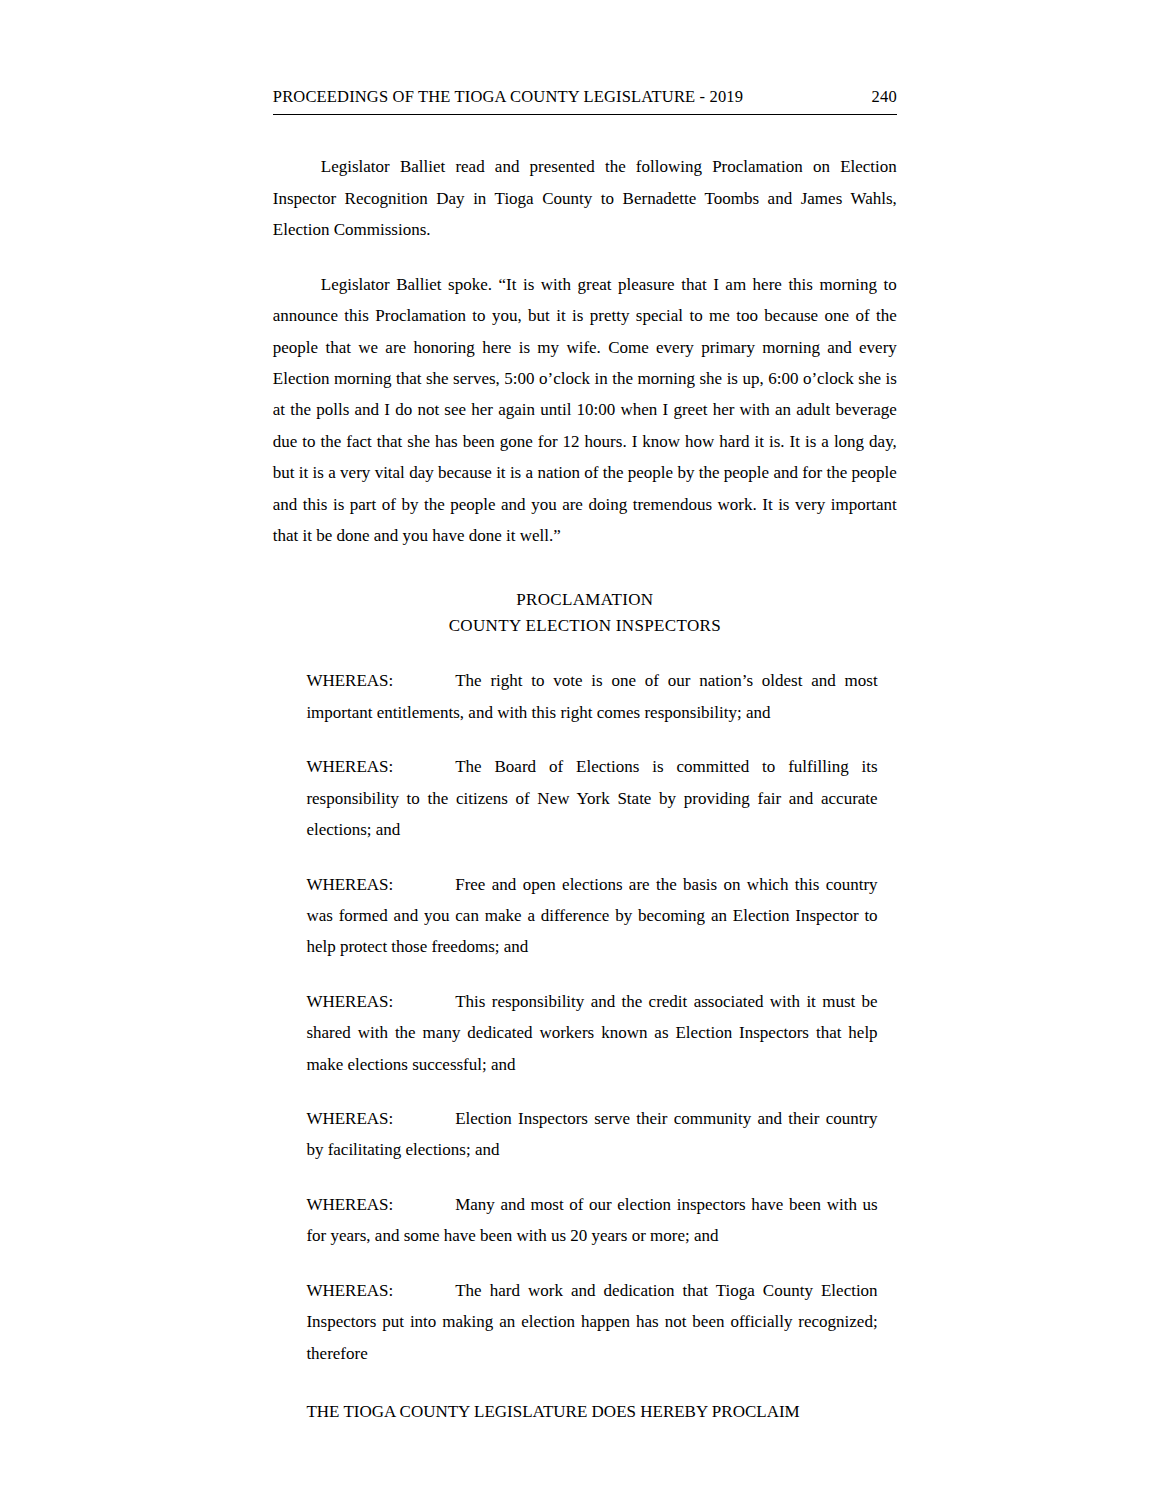Proceedings of the Tioga County Legislature - 2019 240
Legislator Balliet read and presented the following Proclamation on Election Inspector Recognition Day in Tioga County to Bernadette Toombs and James Wahls, Election Commissions.
Legislator Balliet spoke. “It is with great pleasure that I am here this morning to announce this Proclamation to you, but it is pretty special to me too because one of the people that we are honoring here is my wife. Come every primary morning and every Election morning that she serves, 5:00 o’clock in the morning she is up, 6:00 o’clock she is at the polls and I do not see her again until 10:00 when I greet her with an adult beverage due to the fact that she has been gone for 12 hours. I know how hard it is. It is a long day, but it is a very vital day because it is a nation of the people by the people and for the people and this is part of by the people and you are doing tremendous work. It is very important that it be done and you have done it well.”
PROCLAMATION
COUNTY ELECTION INSPECTORS
WHEREAS: The right to vote is one of our nation’s oldest and most important entitlements, and with this right comes responsibility; and
WHEREAS: The Board of Elections is committed to fulfilling its responsibility to the citizens of New York State by providing fair and accurate elections; and
WHEREAS: Free and open elections are the basis on which this country was formed and you can make a difference by becoming an Election Inspector to help protect those freedoms; and
WHEREAS: This responsibility and the credit associated with it must be shared with the many dedicated workers known as Election Inspectors that help make elections successful; and
WHEREAS: Election Inspectors serve their community and their country by facilitating elections; and
WHEREAS: Many and most of our election inspectors have been with us for years, and some have been with us 20 years or more; and
WHEREAS: The hard work and dedication that Tioga County Election Inspectors put into making an election happen has not been officially recognized; therefore
THE TIOGA COUNTY LEGISLATURE DOES HEREBY PROCLAIM